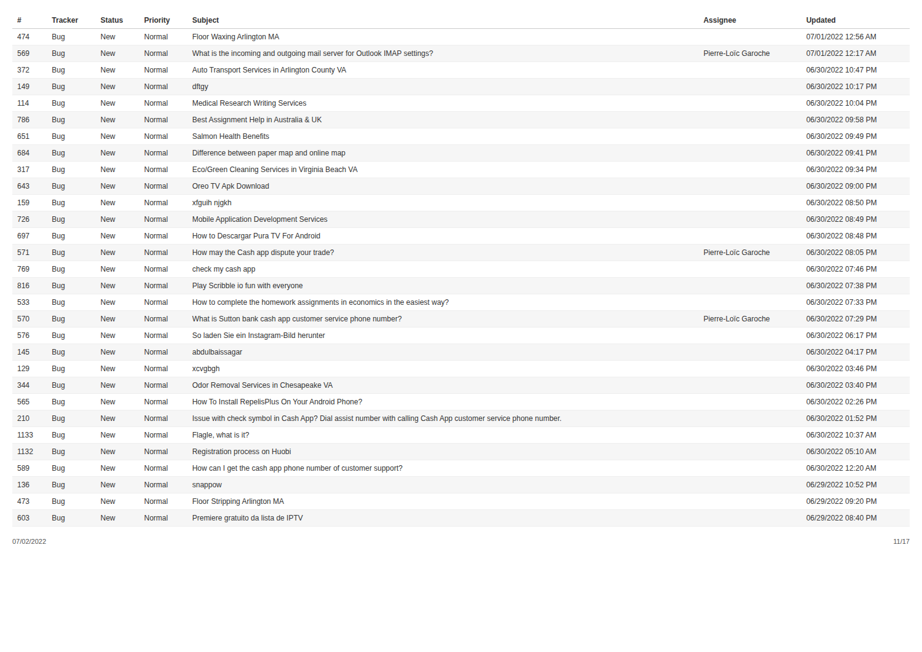| # | Tracker | Status | Priority | Subject | Assignee | Updated |
| --- | --- | --- | --- | --- | --- | --- |
| 474 | Bug | New | Normal | Floor Waxing Arlington MA | | 07/01/2022 12:56 AM |
| 569 | Bug | New | Normal | What is the incoming and outgoing mail server for Outlook IMAP settings? | Pierre-Loïc Garoche | 07/01/2022 12:17 AM |
| 372 | Bug | New | Normal | Auto Transport Services in Arlington County VA | | 06/30/2022 10:47 PM |
| 149 | Bug | New | Normal | dftgy | | 06/30/2022 10:17 PM |
| 114 | Bug | New | Normal | Medical Research Writing Services | | 06/30/2022 10:04 PM |
| 786 | Bug | New | Normal | Best Assignment Help in Australia & UK | | 06/30/2022 09:58 PM |
| 651 | Bug | New | Normal | Salmon Health Benefits | | 06/30/2022 09:49 PM |
| 684 | Bug | New | Normal | Difference between paper map and online map | | 06/30/2022 09:41 PM |
| 317 | Bug | New | Normal | Eco/Green Cleaning Services in Virginia Beach VA | | 06/30/2022 09:34 PM |
| 643 | Bug | New | Normal | Oreo TV Apk Download | | 06/30/2022 09:00 PM |
| 159 | Bug | New | Normal | xfguih njgkh | | 06/30/2022 08:50 PM |
| 726 | Bug | New | Normal | Mobile Application Development Services | | 06/30/2022 08:49 PM |
| 697 | Bug | New | Normal | How to Descargar Pura TV For Android | | 06/30/2022 08:48 PM |
| 571 | Bug | New | Normal | How may the Cash app dispute your trade? | Pierre-Loïc Garoche | 06/30/2022 08:05 PM |
| 769 | Bug | New | Normal | check my cash app | | 06/30/2022 07:46 PM |
| 816 | Bug | New | Normal | Play Scribble io fun with everyone | | 06/30/2022 07:38 PM |
| 533 | Bug | New | Normal | How to complete the homework assignments in economics in the easiest way? | | 06/30/2022 07:33 PM |
| 570 | Bug | New | Normal | What is Sutton bank cash app customer service phone number? | Pierre-Loïc Garoche | 06/30/2022 07:29 PM |
| 576 | Bug | New | Normal | So laden Sie ein Instagram-Bild herunter | | 06/30/2022 06:17 PM |
| 145 | Bug | New | Normal | abdulbaissagar | | 06/30/2022 04:17 PM |
| 129 | Bug | New | Normal | xcvgbgh | | 06/30/2022 03:46 PM |
| 344 | Bug | New | Normal | Odor Removal Services in Chesapeake VA | | 06/30/2022 03:40 PM |
| 565 | Bug | New | Normal | How To Install RepelisPlus On Your Android Phone? | | 06/30/2022 02:26 PM |
| 210 | Bug | New | Normal | Issue with check symbol in Cash App? Dial assist number with calling Cash App customer service phone number. | | 06/30/2022 01:52 PM |
| 1133 | Bug | New | Normal | Flagle, what is it? | | 06/30/2022 10:37 AM |
| 1132 | Bug | New | Normal | Registration process on Huobi | | 06/30/2022 05:10 AM |
| 589 | Bug | New | Normal | How can I get the cash app phone number of customer support? | | 06/30/2022 12:20 AM |
| 136 | Bug | New | Normal | snappow | | 06/29/2022 10:52 PM |
| 473 | Bug | New | Normal | Floor Stripping Arlington MA | | 06/29/2022 09:20 PM |
| 603 | Bug | New | Normal | Premiere gratuito da lista de IPTV | | 06/29/2022 08:40 PM |
07/02/2022 11/17